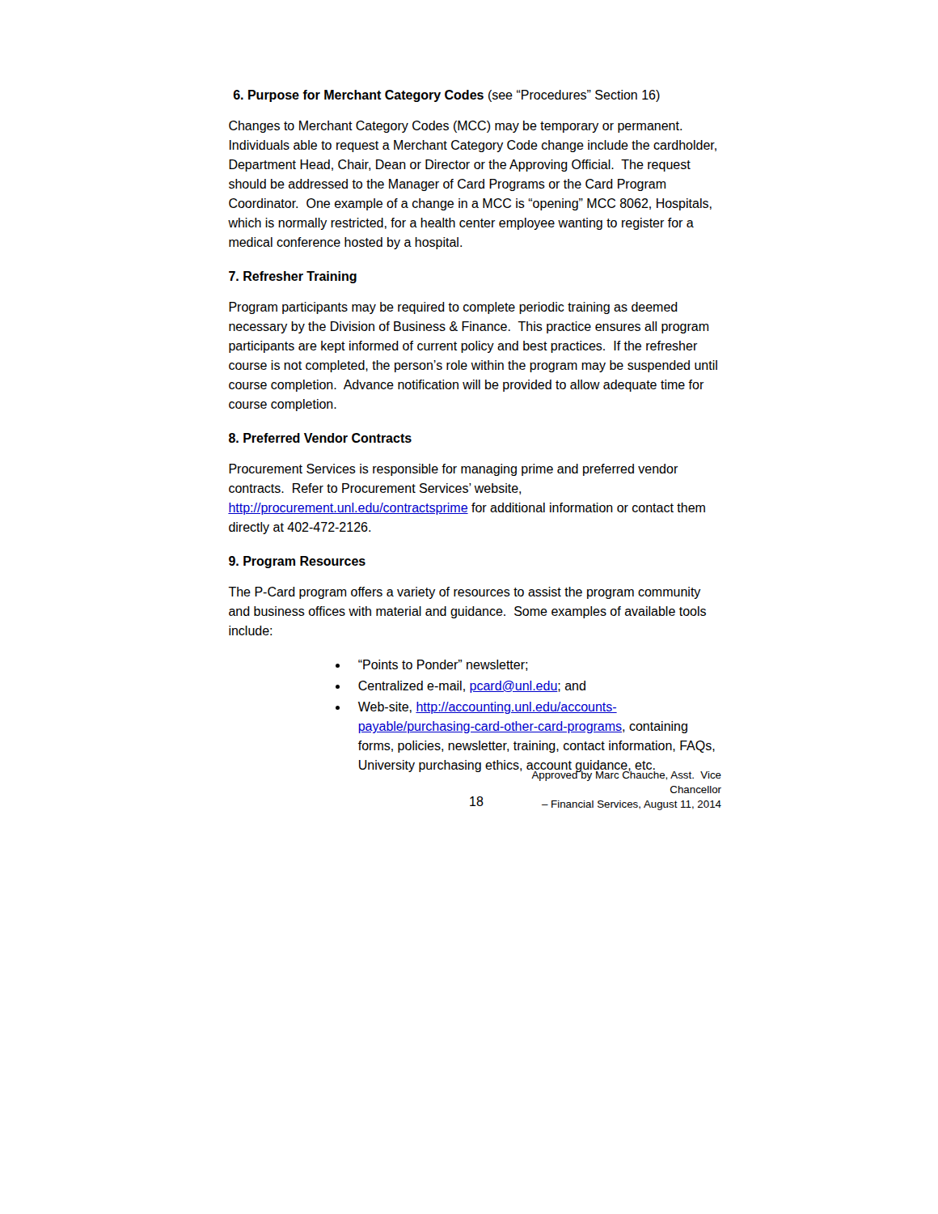6. Purpose for Merchant Category Codes (see “Procedures” Section 16)
Changes to Merchant Category Codes (MCC) may be temporary or permanent. Individuals able to request a Merchant Category Code change include the cardholder, Department Head, Chair, Dean or Director or the Approving Official. The request should be addressed to the Manager of Card Programs or the Card Program Coordinator. One example of a change in a MCC is “opening” MCC 8062, Hospitals, which is normally restricted, for a health center employee wanting to register for a medical conference hosted by a hospital.
7. Refresher Training
Program participants may be required to complete periodic training as deemed necessary by the Division of Business & Finance. This practice ensures all program participants are kept informed of current policy and best practices. If the refresher course is not completed, the person’s role within the program may be suspended until course completion. Advance notification will be provided to allow adequate time for course completion.
8. Preferred Vendor Contracts
Procurement Services is responsible for managing prime and preferred vendor contracts. Refer to Procurement Services’ website, http://procurement.unl.edu/contractsprime for additional information or contact them directly at 402-472-2126.
9. Program Resources
The P-Card program offers a variety of resources to assist the program community and business offices with material and guidance. Some examples of available tools include:
“Points to Ponder” newsletter;
Centralized e-mail, pcard@unl.edu; and
Web-site, http://accounting.unl.edu/accounts-payable/purchasing-card-other-card-programs, containing forms, policies, newsletter, training, contact information, FAQs, University purchasing ethics, account guidance, etc.
18
Approved by Marc Chauche, Asst. Vice Chancellor
– Financial Services, August 11, 2014